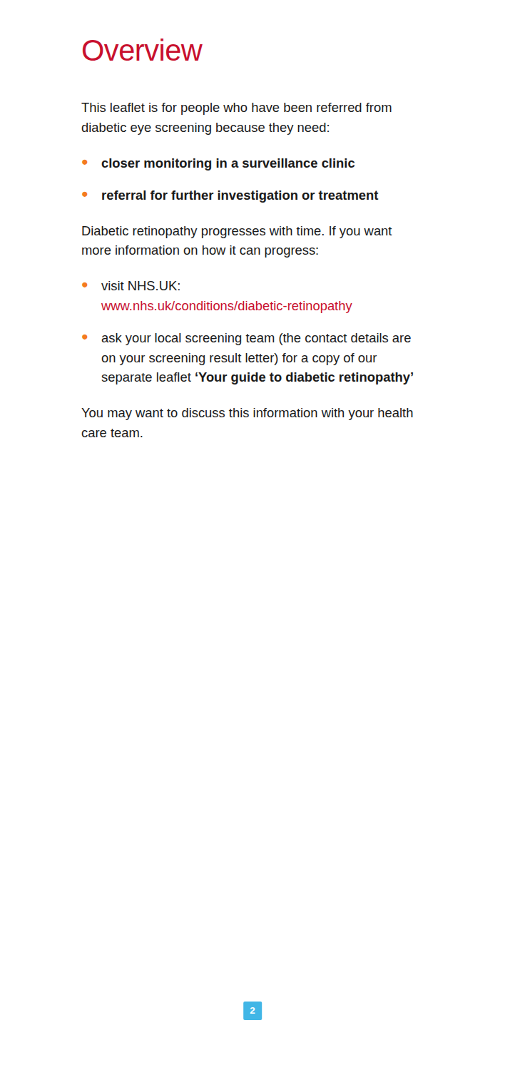Overview
This leaflet is for people who have been referred from diabetic eye screening because they need:
closer monitoring in a surveillance clinic
referral for further investigation or treatment
Diabetic retinopathy progresses with time. If you want more information on how it can progress:
visit NHS.UK:
www.nhs.uk/conditions/diabetic-retinopathy
ask your local screening team (the contact details are on your screening result letter) for a copy of our separate leaflet ‘Your guide to diabetic retinopathy’
You may want to discuss this information with your health care team.
2